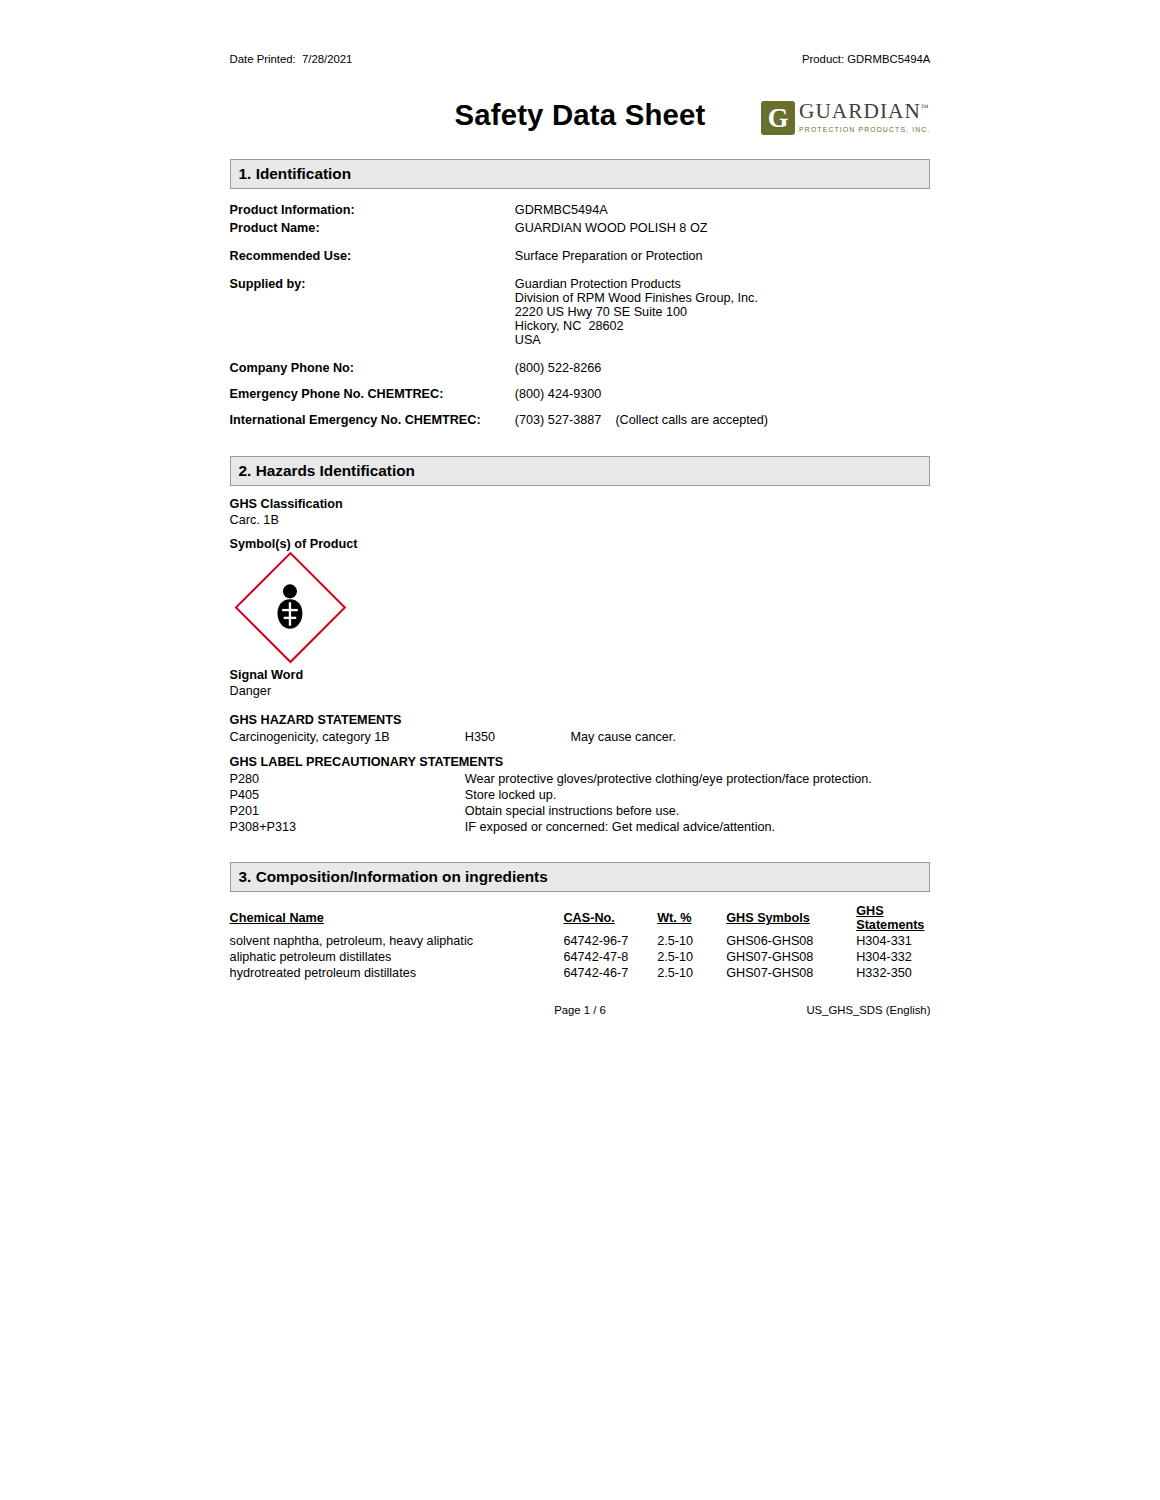Date Printed: 7/28/2021
Product: GDRMBC5494A
Safety Data Sheet
GGUARDIAN™
PROTECTION PRODUCTS, INC.
1. Identification
| Product Information: | GDRMBC5494A |
| Product Name: | GUARDIAN WOOD POLISH 8 OZ |
| Recommended Use: | Surface Preparation or Protection |
| Supplied by: | Guardian Protection Products Division of RPM Wood Finishes Group, Inc. 2220 US Hwy 70 SE Suite 100 Hickory, NC 28602 USA |
| Company Phone No: | (800) 522-8266 |
| Emergency Phone No. CHEMTREC: | (800) 424-9300 |
| International Emergency No. CHEMTREC: | (703) 527-3887 (Collect calls are accepted) |
2. Hazards Identification
GHS Classification
Carc. 1B
Symbol(s) of Product
Signal Word
Danger
GHS HAZARD STATEMENTS
| Carcinogenicity, category 1B | H350 | May cause cancer. |
GHS LABEL PRECAUTIONARY STATEMENTS
| P280 | Wear protective gloves/protective clothing/eye protection/face protection. |
| P405 | Store locked up. |
| P201 | Obtain special instructions before use. |
| P308+P313 | IF exposed or concerned: Get medical advice/attention. |
3. Composition/Information on ingredients
| Chemical Name | CAS-No. | Wt. % | GHS Symbols | GHS Statements |
| --- | --- | --- | --- | --- |
| solvent naphtha, petroleum, heavy aliphatic | 64742-96-7 | 2.5-10 | GHS06-GHS08 | H304-331 |
| aliphatic petroleum distillates | 64742-47-8 | 2.5-10 | GHS07-GHS08 | H304-332 |
| hydrotreated petroleum distillates | 64742-46-7 | 2.5-10 | GHS07-GHS08 | H332-350 |
Page 1 / 6
US_GHS_SDS (English)